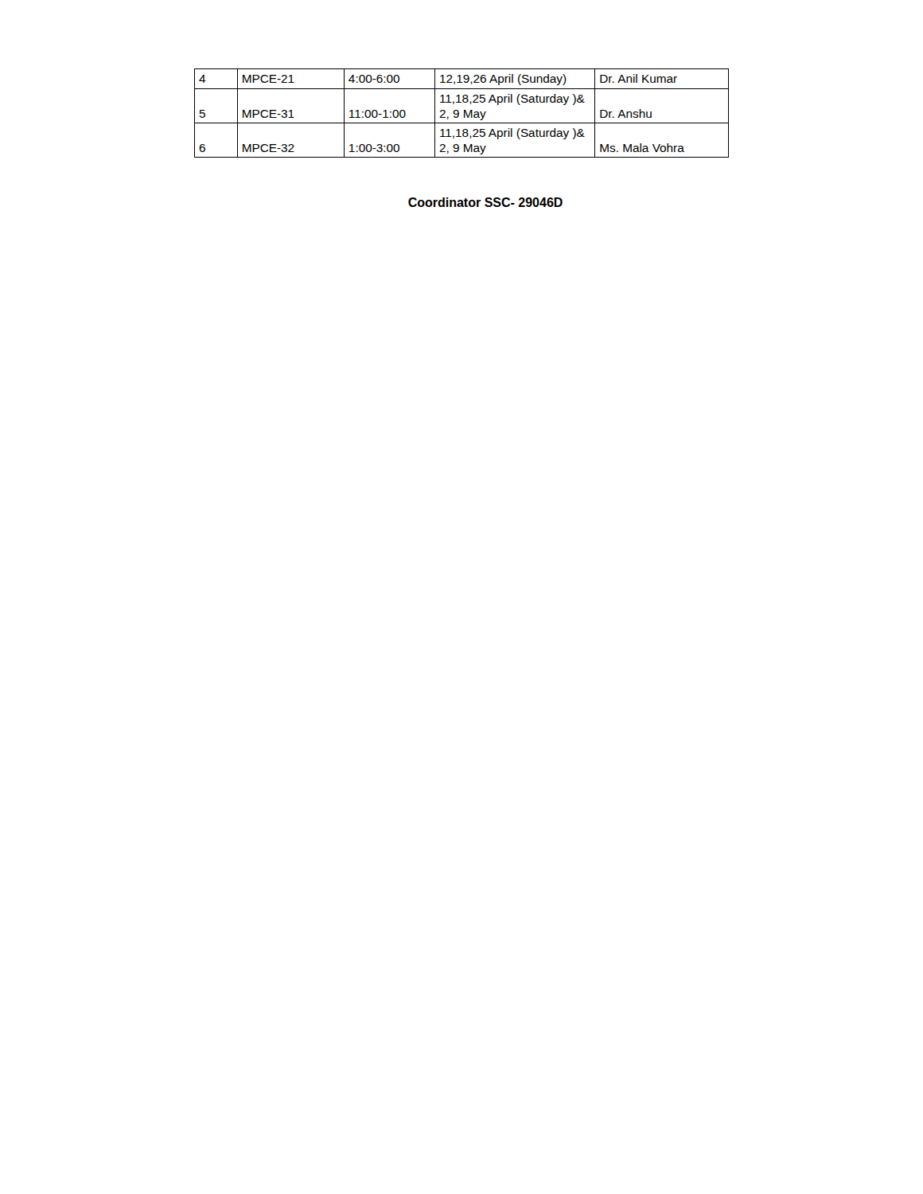| 4 | MPCE-21 | 4:00-6:00 | 12,19,26 April (Sunday) | Dr. Anil Kumar |
| 5 | MPCE-31 | 11:00-1:00 | 11,18,25 April (Saturday )& 2, 9 May | Dr. Anshu |
| 6 | MPCE-32 | 1:00-3:00 | 11,18,25 April (Saturday )& 2, 9 May | Ms. Mala Vohra |
Coordinator SSC- 29046D